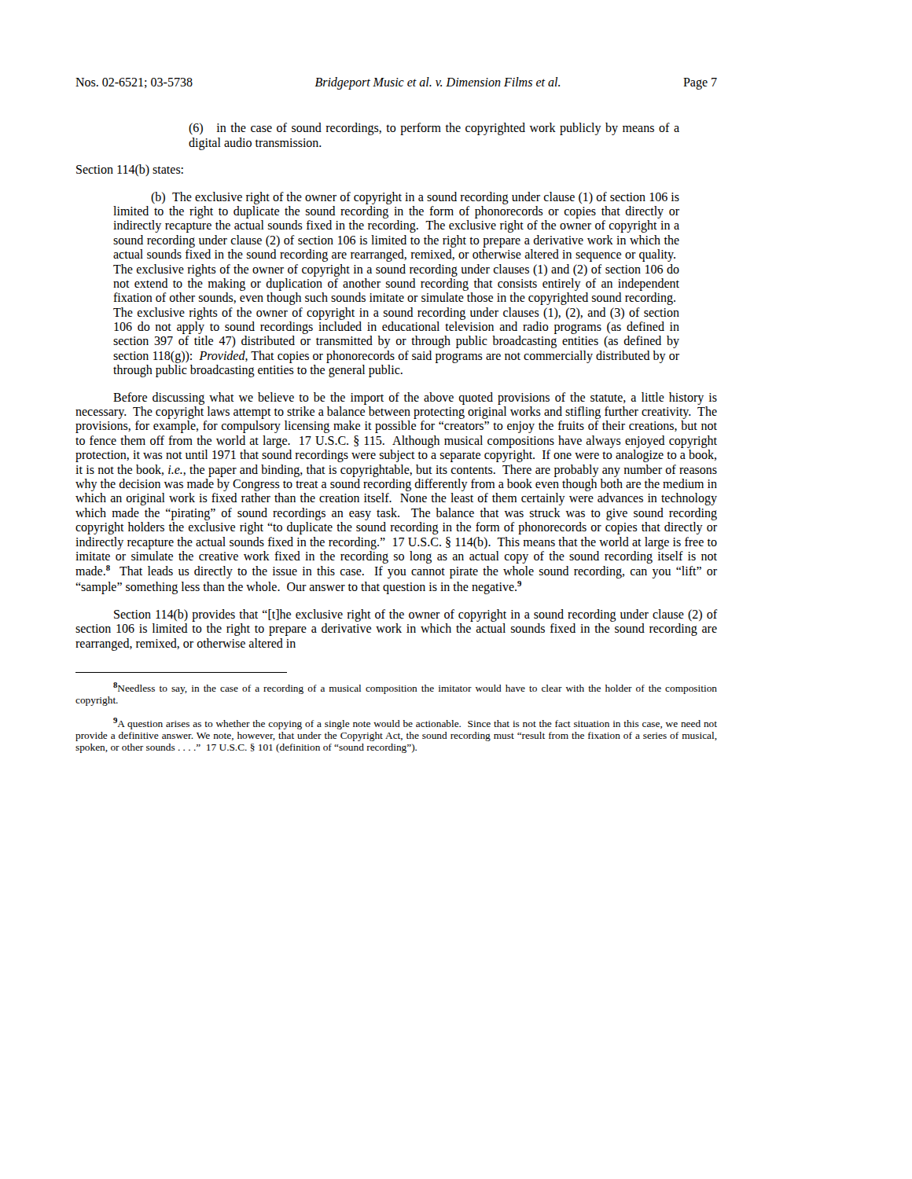Nos. 02-6521; 03-5738 Bridgeport Music et al. v. Dimension Films et al. Page 7
(6) in the case of sound recordings, to perform the copyrighted work publicly by means of a digital audio transmission.
Section 114(b) states:
(b) The exclusive right of the owner of copyright in a sound recording under clause (1) of section 106 is limited to the right to duplicate the sound recording in the form of phonorecords or copies that directly or indirectly recapture the actual sounds fixed in the recording. The exclusive right of the owner of copyright in a sound recording under clause (2) of section 106 is limited to the right to prepare a derivative work in which the actual sounds fixed in the sound recording are rearranged, remixed, or otherwise altered in sequence or quality. The exclusive rights of the owner of copyright in a sound recording under clauses (1) and (2) of section 106 do not extend to the making or duplication of another sound recording that consists entirely of an independent fixation of other sounds, even though such sounds imitate or simulate those in the copyrighted sound recording. The exclusive rights of the owner of copyright in a sound recording under clauses (1), (2), and (3) of section 106 do not apply to sound recordings included in educational television and radio programs (as defined in section 397 of title 47) distributed or transmitted by or through public broadcasting entities (as defined by section 118(g)): Provided, That copies or phonorecords of said programs are not commercially distributed by or through public broadcasting entities to the general public.
Before discussing what we believe to be the import of the above quoted provisions of the statute, a little history is necessary. The copyright laws attempt to strike a balance between protecting original works and stifling further creativity. The provisions, for example, for compulsory licensing make it possible for “creators” to enjoy the fruits of their creations, but not to fence them off from the world at large. 17 U.S.C. § 115. Although musical compositions have always enjoyed copyright protection, it was not until 1971 that sound recordings were subject to a separate copyright. If one were to analogize to a book, it is not the book, i.e., the paper and binding, that is copyrightable, but its contents. There are probably any number of reasons why the decision was made by Congress to treat a sound recording differently from a book even though both are the medium in which an original work is fixed rather than the creation itself. None the least of them certainly were advances in technology which made the “pirating” of sound recordings an easy task. The balance that was struck was to give sound recording copyright holders the exclusive right “to duplicate the sound recording in the form of phonorecords or copies that directly or indirectly recapture the actual sounds fixed in the recording.” 17 U.S.C. § 114(b). This means that the world at large is free to imitate or simulate the creative work fixed in the recording so long as an actual copy of the sound recording itself is not made.8 That leads us directly to the issue in this case. If you cannot pirate the whole sound recording, can you “lift” or “sample” something less than the whole. Our answer to that question is in the negative.9
Section 114(b) provides that “[t]he exclusive right of the owner of copyright in a sound recording under clause (2) of section 106 is limited to the right to prepare a derivative work in which the actual sounds fixed in the sound recording are rearranged, remixed, or otherwise altered in
8 Needless to say, in the case of a recording of a musical composition the imitator would have to clear with the holder of the composition copyright.
9 A question arises as to whether the copying of a single note would be actionable. Since that is not the fact situation in this case, we need not provide a definitive answer. We note, however, that under the Copyright Act, the sound recording must “result from the fixation of a series of musical, spoken, or other sounds . . . .” 17 U.S.C. § 101 (definition of “sound recording”).